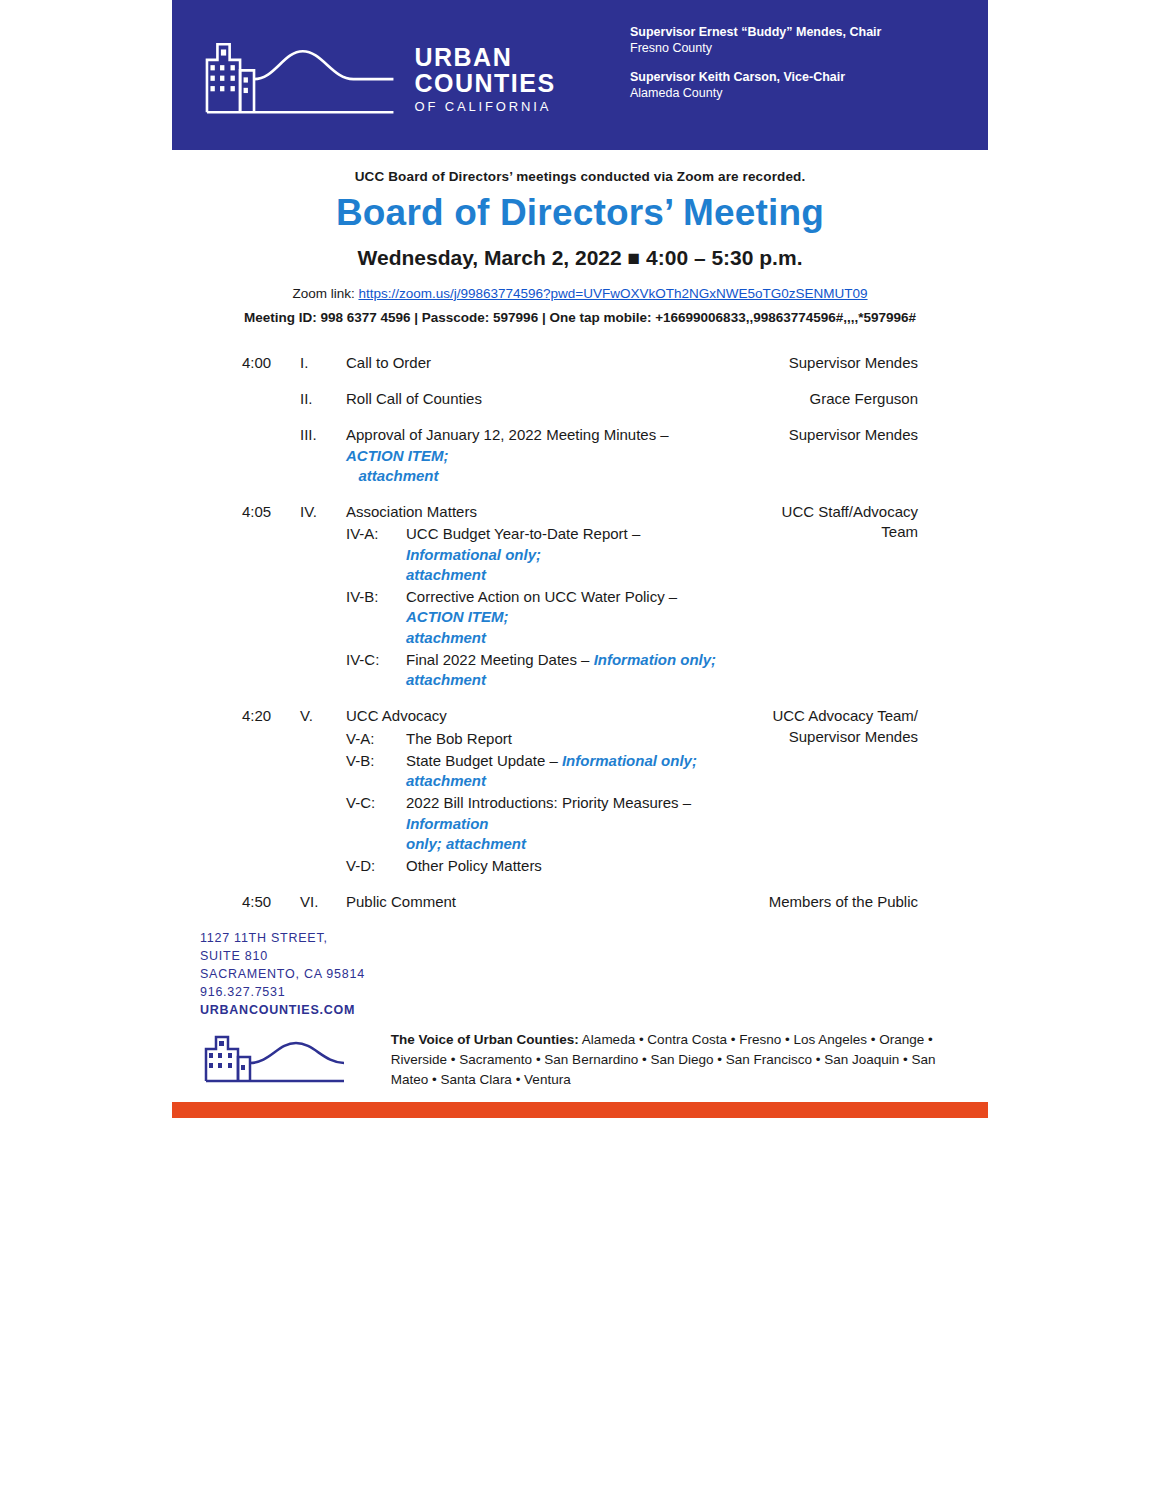Urban Counties
of California
Supervisor Ernest “Buddy” Mendes, Chair
Fresno County
Supervisor Keith Carson, Vice-Chair
Alameda County
UCC Board of Directors’ meetings conducted via Zoom are recorded.
Board of Directors’ Meeting
Wednesday, March 2, 2022 ■ 4:00 – 5:30 p.m.
Zoom link: https://zoom.us/j/99863774596?pwd=UVFwOXVkOTh2NGxNWE5oTG0zSENMUT09
Meeting ID: 998 6377 4596 | Passcode: 597996 | One tap mobile: +16699006833,,99863774596#,,,,*597996#
| 4:00 | I. | Call to Order | Supervisor Mendes |
| | II. | Roll Call of Counties | Grace Ferguson |
| | III. | Approval of January 12, 2022 Meeting Minutes – ACTION ITEM; attachment | Supervisor Mendes |
| 4:05 | IV. | Association Matters IV-A: UCC Budget Year-to-Date Report – Informational only; attachment IV-B: Corrective Action on UCC Water Policy – ACTION ITEM; attachment IV-C: Final 2022 Meeting Dates – Information only; attachment | UCC Staff/Advocacy Team |
| 4:20 | V. | UCC Advocacy V-A: The Bob Report V-B: State Budget Update – Informational only; attachment V-C: 2022 Bill Introductions: Priority Measures – Information only; attachment V-D: Other Policy Matters | UCC Advocacy Team/ Supervisor Mendes |
| 4:50 | VI. | Public Comment | Members of the Public |
1127 11th Street,
Suite 810
Sacramento, CA 95814
916.327.7531
urbancounties.com
The Voice of Urban Counties: Alameda • Contra Costa • Fresno • Los Angeles • Orange • Riverside • Sacramento • San Bernardino • San Diego • San Francisco • San Joaquin • San Mateo • Santa Clara • Ventura